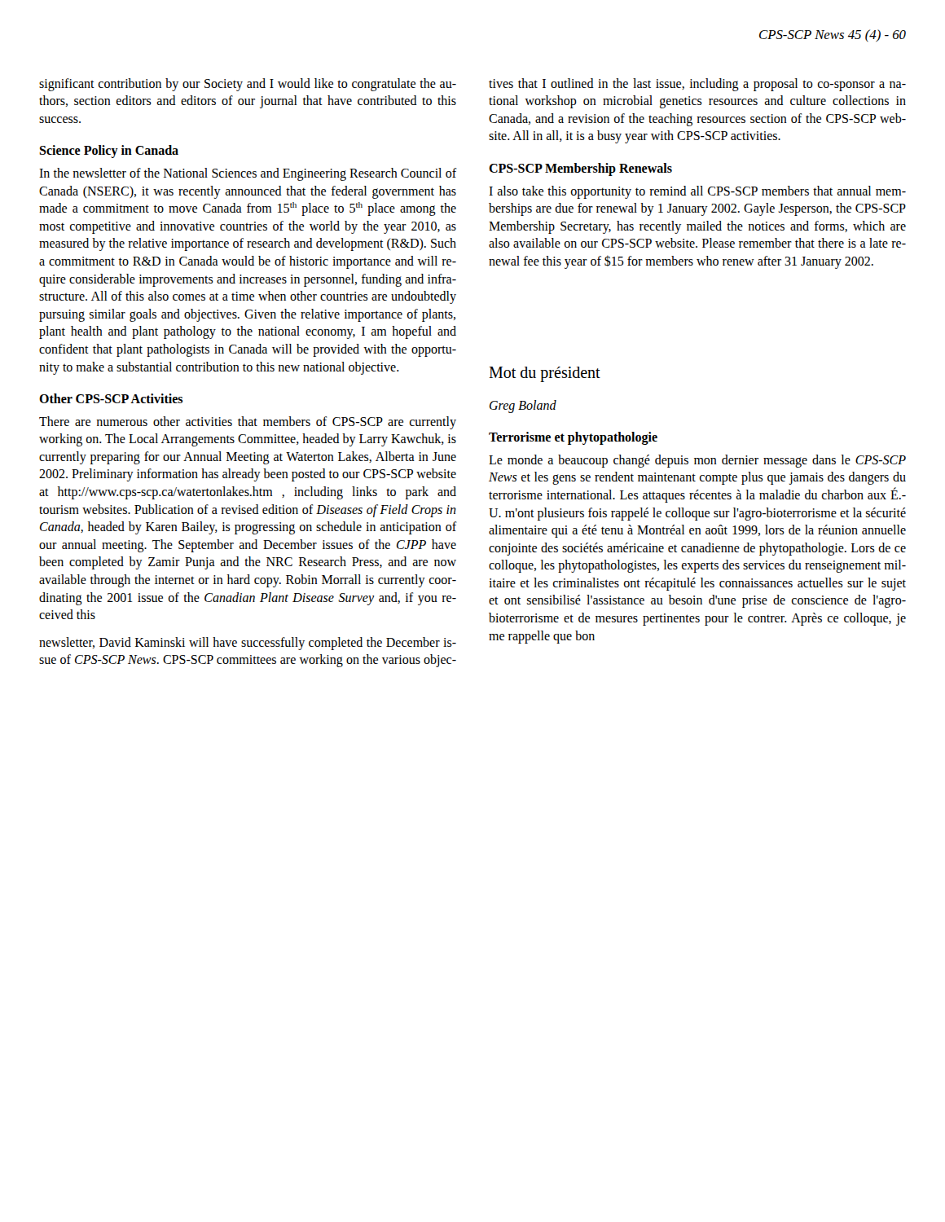CPS-SCP News 45 (4) - 60
significant contribution by our Society and I would like to congratulate the authors, section editors and editors of our journal that have contributed to this success.
Science Policy in Canada
In the newsletter of the National Sciences and Engineering Research Council of Canada (NSERC), it was recently announced that the federal government has made a commitment to move Canada from 15th place to 5th place among the most competitive and innovative countries of the world by the year 2010, as measured by the relative importance of research and development (R&D). Such a commitment to R&D in Canada would be of historic importance and will require considerable improvements and increases in personnel, funding and infrastructure. All of this also comes at a time when other countries are undoubtedly pursuing similar goals and objectives. Given the relative importance of plants, plant health and plant pathology to the national economy, I am hopeful and confident that plant pathologists in Canada will be provided with the opportunity to make a substantial contribution to this new national objective.
Other CPS-SCP Activities
There are numerous other activities that members of CPS-SCP are currently working on. The Local Arrangements Committee, headed by Larry Kawchuk, is currently preparing for our Annual Meeting at Waterton Lakes, Alberta in June 2002. Preliminary information has already been posted to our CPS-SCP website at http://www.cps-scp.ca/watertonlakes.htm , including links to park and tourism websites. Publication of a revised edition of Diseases of Field Crops in Canada, headed by Karen Bailey, is progressing on schedule in anticipation of our annual meeting. The September and December issues of the CJPP have been completed by Zamir Punja and the NRC Research Press, and are now available through the internet or in hard copy. Robin Morrall is currently coordinating the 2001 issue of the Canadian Plant Disease Survey and, if you received this
newsletter, David Kaminski will have successfully completed the December issue of CPS-SCP News. CPS-SCP committees are working on the various objectives that I outlined in the last issue, including a proposal to co-sponsor a national workshop on microbial genetics resources and culture collections in Canada, and a revision of the teaching resources section of the CPS-SCP website. All in all, it is a busy year with CPS-SCP activities.
CPS-SCP Membership Renewals
I also take this opportunity to remind all CPS-SCP members that annual memberships are due for renewal by 1 January 2002. Gayle Jesperson, the CPS-SCP Membership Secretary, has recently mailed the notices and forms, which are also available on our CPS-SCP website. Please remember that there is a late renewal fee this year of $15 for members who renew after 31 January 2002.
Mot du président
Greg Boland
Terrorisme et phytopathologie
Le monde a beaucoup changé depuis mon dernier message dans le CPS-SCP News et les gens se rendent maintenant compte plus que jamais des dangers du terrorisme international. Les attaques récentes à la maladie du charbon aux É.-U. m'ont plusieurs fois rappelé le colloque sur l'agro-bioterrorisme et la sécurité alimentaire qui a été tenu à Montréal en août 1999, lors de la réunion annuelle conjointe des sociétés américaine et canadienne de phytopathologie. Lors de ce colloque, les phytopathologistes, les experts des services du renseignement militaire et les criminalistes ont récapitulé les connaissances actuelles sur le sujet et ont sensibilisé l'assistance au besoin d'une prise de conscience de l'agro-bioterrorisme et de mesures pertinentes pour le contrer. Après ce colloque, je me rappelle que bon